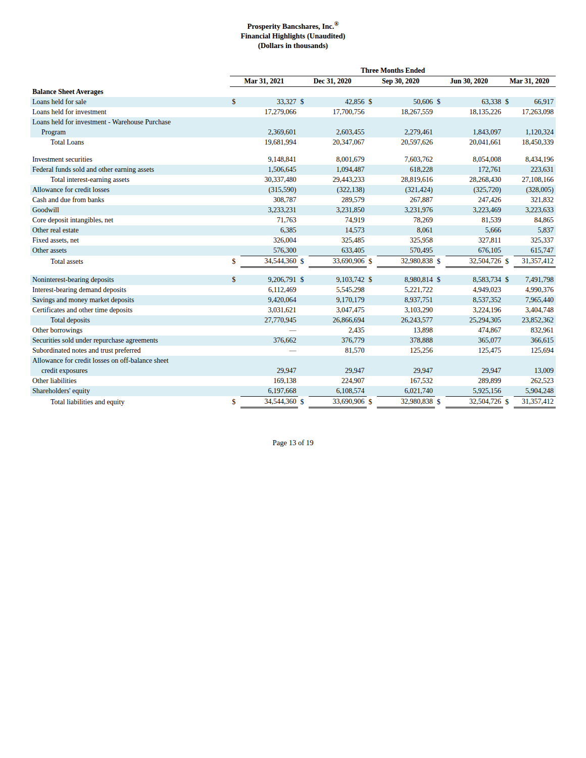Prosperity Bancshares, Inc.®
Financial Highlights (Unaudited)
(Dollars in thousands)
| | Three Months Ended |
| --- | --- |
| | Mar 31, 2021 | Dec 31, 2020 | Sep 30, 2020 | Jun 30, 2020 | Mar 31, 2020 |
| Balance Sheet Averages | |
| Loans held for sale | $ | 33,327 | $ | 42,856 | $ | 50,606 | $ | 63,338 | $ | 66,917 |
| Loans held for investment | | 17,279,066 | | 17,700,756 | | 18,267,559 | | 18,135,226 | | 17,263,098 |
| Loans held for investment - Warehouse Purchase | |
| Program | | 2,369,601 | | 2,603,455 | | 2,279,461 | | 1,843,097 | | 1,120,324 |
| Total Loans | | 19,681,994 | | 20,347,067 | | 20,597,626 | | 20,041,661 | | 18,450,339 |
| Investment securities | | 9,148,841 | | 8,001,679 | | 7,603,762 | | 8,054,008 | | 8,434,196 |
| Federal funds sold and other earning assets | | 1,506,645 | | 1,094,487 | | 618,228 | | 172,761 | | 223,631 |
| Total interest-earning assets | | 30,337,480 | | 29,443,233 | | 28,819,616 | | 28,268,430 | | 27,108,166 |
| Allowance for credit losses | | (315,590) | | (322,138) | | (321,424) | | (325,720) | | (328,005) |
| Cash and due from banks | | 308,787 | | 289,579 | | 267,887 | | 247,426 | | 321,832 |
| Goodwill | | 3,233,231 | | 3,231,850 | | 3,231,976 | | 3,223,469 | | 3,223,633 |
| Core deposit intangibles, net | | 71,763 | | 74,919 | | 78,269 | | 81,539 | | 84,865 |
| Other real estate | | 6,385 | | 14,573 | | 8,061 | | 5,666 | | 5,837 |
| Fixed assets, net | | 326,004 | | 325,485 | | 325,958 | | 327,811 | | 325,337 |
| Other assets | | 576,300 | | 633,405 | | 570,495 | | 676,105 | | 615,747 |
| Total assets | $ | 34,544,360 | $ | 33,690,906 | $ | 32,980,838 | $ | 32,504,726 | $ | 31,357,412 |
| Noninterest-bearing deposits | $ | 9,206,791 | $ | 9,103,742 | $ | 8,980,814 | $ | 8,583,734 | $ | 7,491,798 |
| Interest-bearing demand deposits | | 6,112,469 | | 5,545,298 | | 5,221,722 | | 4,949,023 | | 4,990,376 |
| Savings and money market deposits | | 9,420,064 | | 9,170,179 | | 8,937,751 | | 8,537,352 | | 7,965,440 |
| Certificates and other time deposits | | 3,031,621 | | 3,047,475 | | 3,103,290 | | 3,224,196 | | 3,404,748 |
| Total deposits | | 27,770,945 | | 26,866,694 | | 26,243,577 | | 25,294,305 | | 23,852,362 |
| Other borrowings | | — | | 2,435 | | 13,898 | | 474,867 | | 832,961 |
| Securities sold under repurchase agreements | | 376,662 | | 376,779 | | 378,888 | | 365,077 | | 366,615 |
| Subordinated notes and trust preferred | | — | | 81,570 | | 125,256 | | 125,475 | | 125,694 |
| Allowance for credit losses on off-balance sheet | |
| credit exposures | | 29,947 | | 29,947 | | 29,947 | | 29,947 | | 13,009 |
| Other liabilities | | 169,138 | | 224,907 | | 167,532 | | 289,899 | | 262,523 |
| Shareholders' equity | | 6,197,668 | | 6,108,574 | | 6,021,740 | | 5,925,156 | | 5,904,248 |
| Total liabilities and equity | $ | 34,544,360 | $ | 33,690,906 | $ | 32,980,838 | $ | 32,504,726 | $ | 31,357,412 |
Page 13 of 19